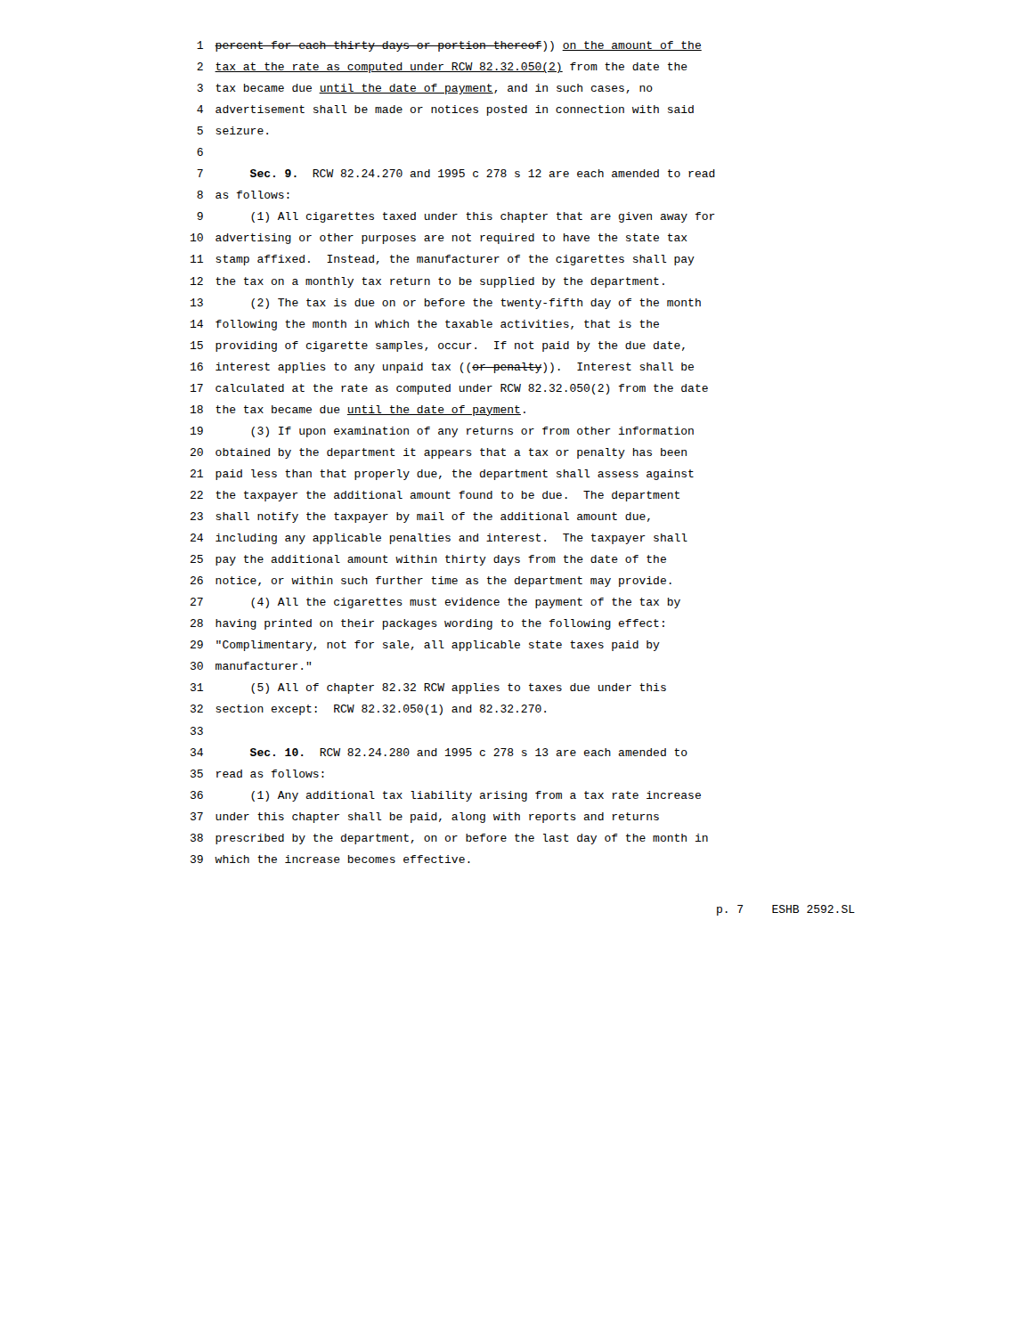percent for each thirty days or portion thereof)) on the amount of the
tax at the rate as computed under RCW 82.32.050(2) from the date the
tax became due until the date of payment, and in such cases, no
advertisement shall be made or notices posted in connection with said
seizure.
Sec. 9. RCW 82.24.270 and 1995 c 278 s 12 are each amended to read
as follows:
(1) All cigarettes taxed under this chapter that are given away for
advertising or other purposes are not required to have the state tax
stamp affixed. Instead, the manufacturer of the cigarettes shall pay
the tax on a monthly tax return to be supplied by the department.
(2) The tax is due on or before the twenty-fifth day of the month
following the month in which the taxable activities, that is the
providing of cigarette samples, occur. If not paid by the due date,
interest applies to any unpaid tax ((or penalty)). Interest shall be
calculated at the rate as computed under RCW 82.32.050(2) from the date
the tax became due until the date of payment.
(3) If upon examination of any returns or from other information
obtained by the department it appears that a tax or penalty has been
paid less than that properly due, the department shall assess against
the taxpayer the additional amount found to be due. The department
shall notify the taxpayer by mail of the additional amount due,
including any applicable penalties and interest. The taxpayer shall
pay the additional amount within thirty days from the date of the
notice, or within such further time as the department may provide.
(4) All the cigarettes must evidence the payment of the tax by
having printed on their packages wording to the following effect:
"Complimentary, not for sale, all applicable state taxes paid by
manufacturer."
(5) All of chapter 82.32 RCW applies to taxes due under this
section except: RCW 82.32.050(1) and 82.32.270.
Sec. 10. RCW 82.24.280 and 1995 c 278 s 13 are each amended to
read as follows:
(1) Any additional tax liability arising from a tax rate increase
under this chapter shall be paid, along with reports and returns
prescribed by the department, on or before the last day of the month in
which the increase becomes effective.
p. 7 ESHB 2592.SL